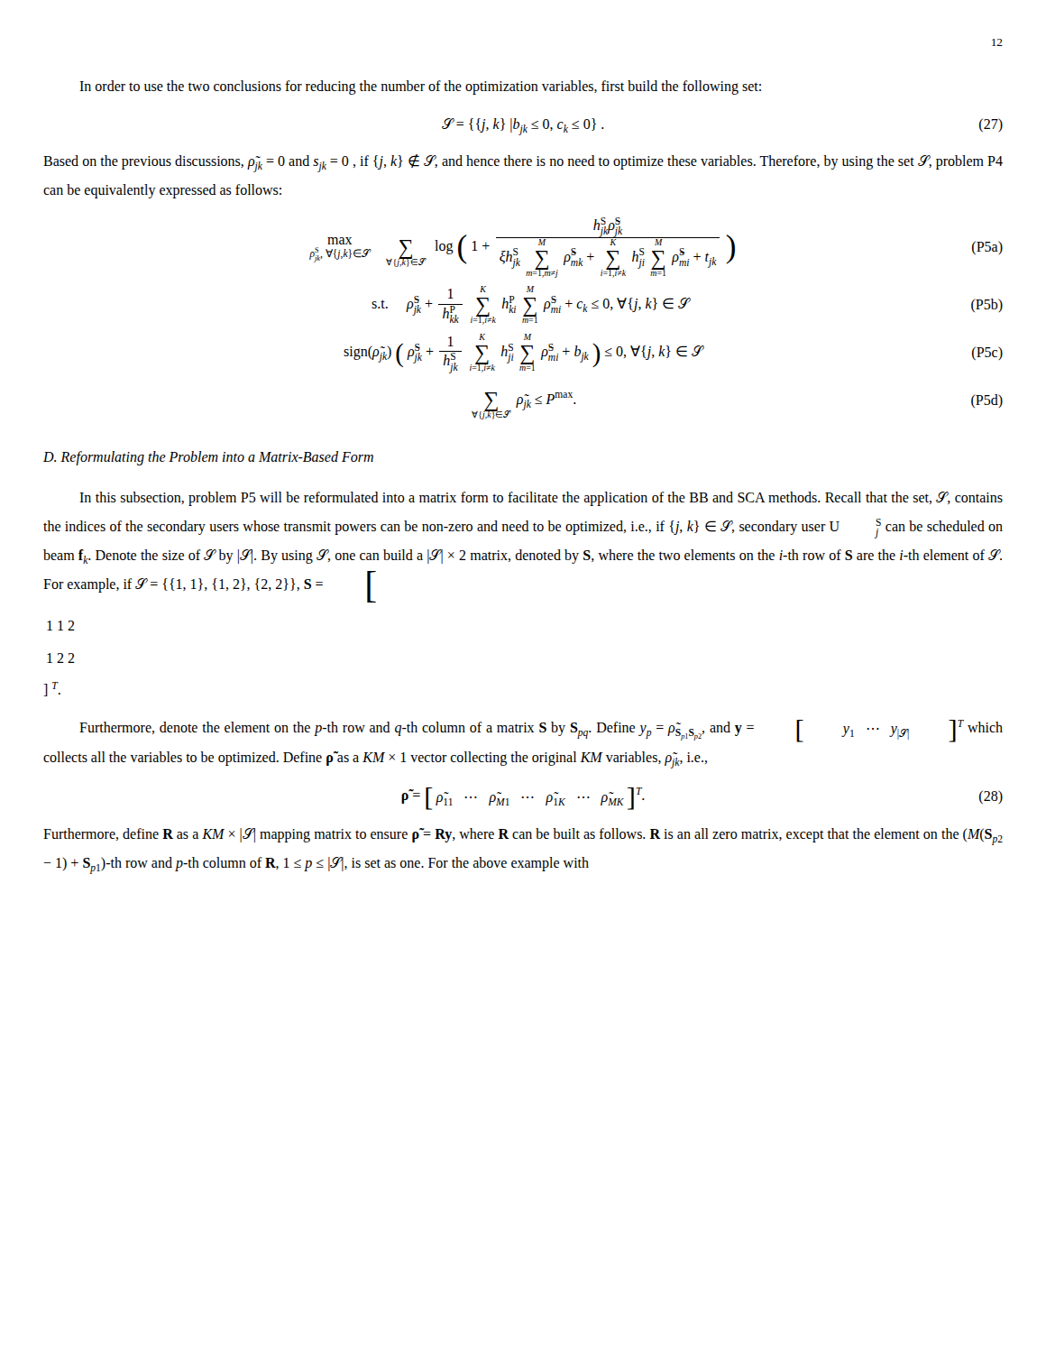12
In order to use the two conclusions for reducing the number of the optimization variables, first build the following set:
𝒮 = {{j, k} |bjk ≤ 0, ck ≤ 0} .
(27)
Based on the previous discussions, ρ̃jk = 0 and sjk = 0 , if {j, k} ∉ 𝒮, and hence there is no need to optimize these variables. Therefore, by using the set 𝒮, problem P4 can be equivalently expressed as follows:
max ρSjk, ∀{j,k}∈𝒮 ∑ ∀{j,k}∈𝒮 log ( 1 + hSjk ρ̃Sjk ξh Sjk M∑m=1,m≠j ρ̃Smk + K∑i=1,i≠k hSji M∑m=1 ρ̃Smi + tjk )
(P5a)
s.t. ρ̃Sjk + 1 hPkk K∑i=1,i≠k hPki M∑m=1 ρ̃Smi + ck ≤ 0, ∀{j, k} ∈ 𝒮
(P5b)
sign(ρ̃jk) ( ρ̃Sjk + 1 hSjk K∑i=1,i≠k hSji M∑m=1 ρ̃Smi + bjk ) ≤ 0, ∀{j, k} ∈ 𝒮
(P5c)
∑∀{j,k}∈𝒮 ρ̃jk ≤ Pmax.
(P5d)
D. Reformulating the Problem into a Matrix-Based Form
In this subsection, problem P5 will be reformulated into a matrix form to facilitate the application of the BB and SCA methods. Recall that the set, 𝒮, contains the indices of the secondary users whose transmit powers can be non-zero and need to be optimized, i.e., if {j, k} ∈ 𝒮, secondary user USj can be scheduled on beam fk. Denote the size of 𝒮 by |𝒮|. By using 𝒮, one can build a |𝒮| × 2 matrix, denoted by S, where the two elements on the i-th row of S are the i-th element of 𝒮. For example, if 𝒮 = {{1, 1}, {1, 2}, {2, 2}}, S = [
| 1 | 1 | 2 |
| 1 | 2 | 2 |
] T.
Furthermore, denote the element on the p-th row and q-th column of a matrix S by Spq. Define yp = ρ̃Sp1Sp2, and y = [ y1 ⋯ y|𝒮| ] T which collects all the variables to be optimized. Define ρ̃ as a KM × 1 vector collecting the original KM variables, ρ̃jk, i.e.,
ρ̃ = [ ρ̃11 ⋯ ρ̃M1 ⋯ ρ̃1K ⋯ ρ̃MK ] T.
(28)
Furthermore, define R as a KM × |𝒮| mapping matrix to ensure ρ̃ = Ry, where R can be built as follows. R is an all zero matrix, except that the element on the (M(Sp2 − 1) + Sp1)-th row and p-th column of R, 1 ≤ p ≤ |𝒮|, is set as one. For the above example with